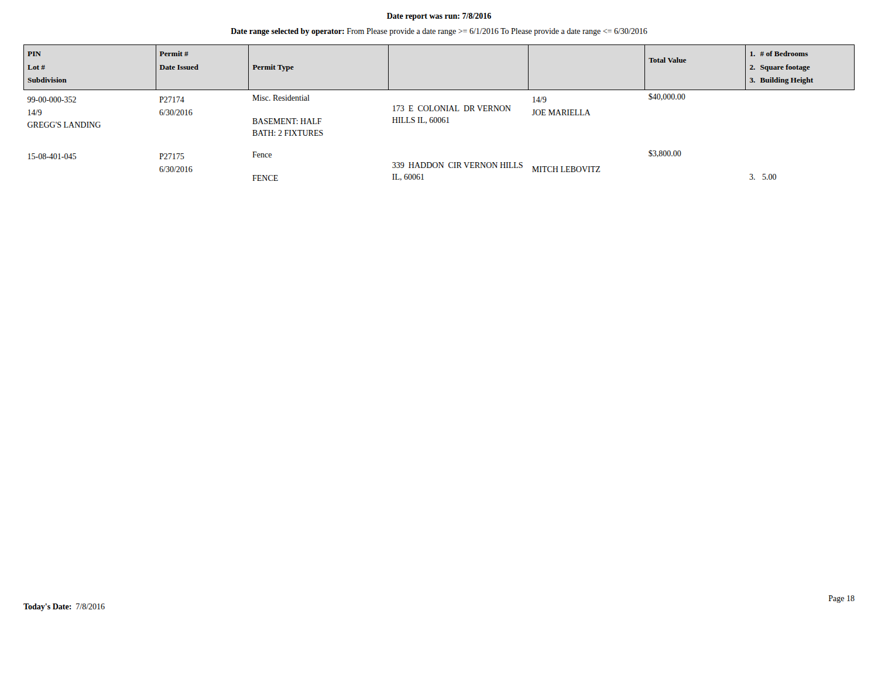Date report was run: 7/8/2016
Date range selected by operator: From Please provide a date range >= 6/1/2016 To Please provide a date range <= 6/30/2016
| PIN Lot # Subdivision | Permit # Date Issued | Permit Type | | | Total Value | / 1. / # of Bedrooms / / --- / --- / / 2. / Square footage / / 3. / Building Height / |
| --- | --- | --- | --- | --- | --- | --- |
| 99-00-000-352 14/9 GREGG'S LANDING | P27174 6/30/2016 | Misc. Residential BASEMENT: HALF BATH: 2 FIXTURES | 173 E COLONIAL DR VERNON HILLS IL, 60061 | 14/9 JOE MARIELLA | $40,000.00 | |
| 15-08-401-045 | P27175 6/30/2016 | Fence FENCE | 339 HADDON CIR VERNON HILLS IL, 60061 | MITCH LEBOVITZ | $3,800.00 | 3. 5.00 |
Today's Date: 7/8/2016 Page 18